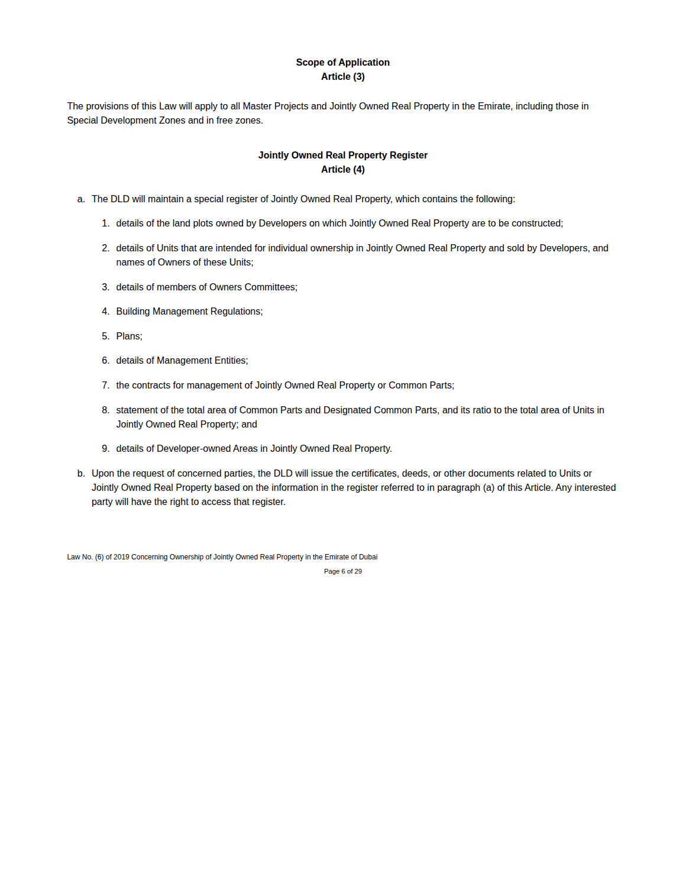Scope of Application
Article (3)
The provisions of this Law will apply to all Master Projects and Jointly Owned Real Property in the Emirate, including those in Special Development Zones and in free zones.
Jointly Owned Real Property Register
Article (4)
The DLD will maintain a special register of Jointly Owned Real Property, which contains the following:
details of the land plots owned by Developers on which Jointly Owned Real Property are to be constructed;
details of Units that are intended for individual ownership in Jointly Owned Real Property and sold by Developers, and names of Owners of these Units;
details of members of Owners Committees;
Building Management Regulations;
Plans;
details of Management Entities;
the contracts for management of Jointly Owned Real Property or Common Parts;
statement of the total area of Common Parts and Designated Common Parts, and its ratio to the total area of Units in Jointly Owned Real Property; and
details of Developer-owned Areas in Jointly Owned Real Property.
Upon the request of concerned parties, the DLD will issue the certificates, deeds, or other documents related to Units or Jointly Owned Real Property based on the information in the register referred to in paragraph (a) of this Article. Any interested party will have the right to access that register.
Law No. (6) of 2019 Concerning Ownership of Jointly Owned Real Property in the Emirate of Dubai
Page 6 of 29